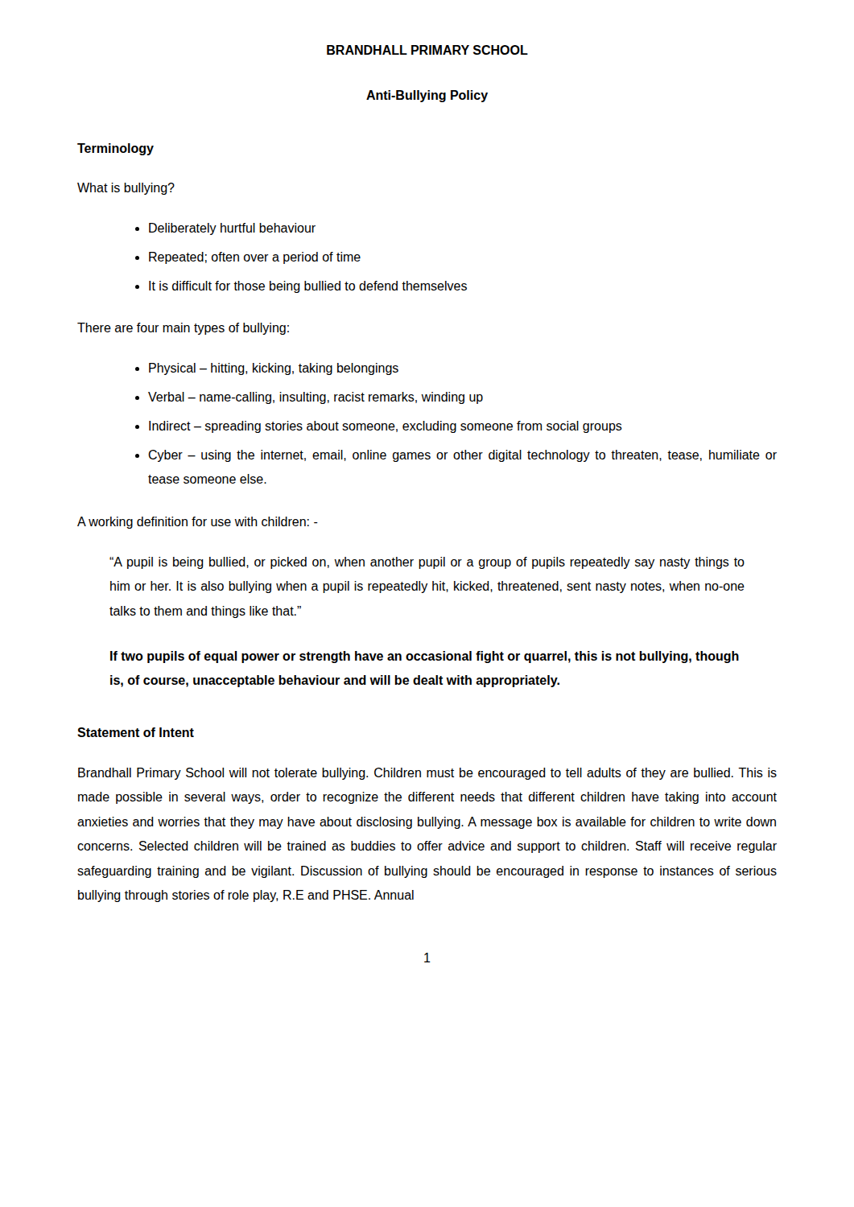BRANDHALL PRIMARY SCHOOLAnti-Bullying Policy
Terminology
What is bullying?
Deliberately hurtful behaviour
Repeated; often over a period of time
It is difficult for those being bullied to defend themselves
There are four main types of bullying:
Physical – hitting, kicking, taking belongings
Verbal – name-calling, insulting, racist remarks, winding up
Indirect – spreading stories about someone, excluding someone from social groups
Cyber – using the internet, email, online games or other digital technology to threaten, tease, humiliate or tease someone else.
A working definition for use with children: -
“A pupil is being bullied, or picked on, when another pupil or a group of pupils repeatedly say nasty things to him or her. It is also bullying when a pupil is repeatedly hit, kicked, threatened, sent nasty notes, when no-one talks to them and things like that.”
If two pupils of equal power or strength have an occasional fight or quarrel, this is not bullying, though is, of course, unacceptable behaviour and will be dealt with appropriately.
Statement of Intent
Brandhall Primary School will not tolerate bullying. Children must be encouraged to tell adults of they are bullied. This is made possible in several ways, order to recognize the different needs that different children have taking into account anxieties and worries that they may have about disclosing bullying. A message box is available for children to write down concerns. Selected children will be trained as buddies to offer advice and support to children. Staff will receive regular safeguarding training and be vigilant. Discussion of bullying should be encouraged in response to instances of serious bullying through stories of role play, R.E and PHSE. Annual
1